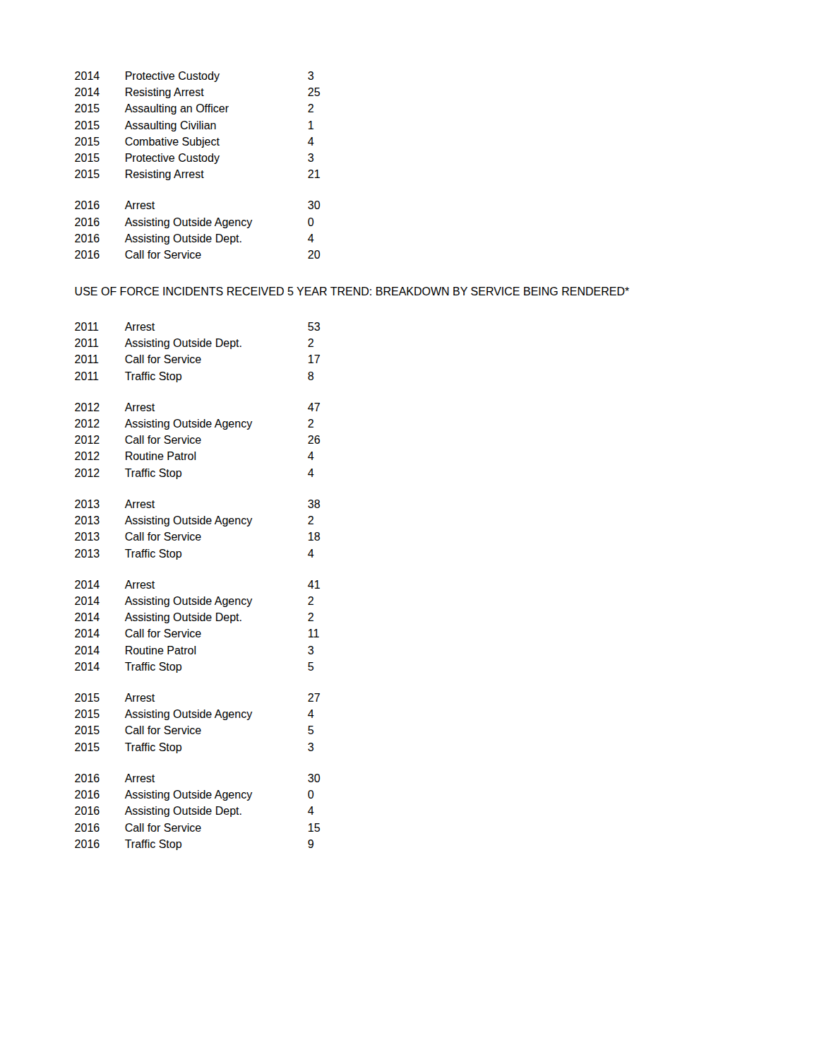| 2014 | Protective Custody | 3 |
| 2014 | Resisting Arrest | 25 |
| 2015 | Assaulting an Officer | 2 |
| 2015 | Assaulting Civilian | 1 |
| 2015 | Combative Subject | 4 |
| 2015 | Protective Custody | 3 |
| 2015 | Resisting Arrest | 21 |
| 2016 | Arrest | 30 |
| 2016 | Assisting Outside Agency | 0 |
| 2016 | Assisting Outside Dept. | 4 |
| 2016 | Call for Service | 20 |
USE OF FORCE INCIDENTS RECEIVED 5 YEAR TREND: BREAKDOWN BY SERVICE BEING RENDERED*
| 2011 | Arrest | 53 |
| 2011 | Assisting Outside Dept. | 2 |
| 2011 | Call for Service | 17 |
| 2011 | Traffic Stop | 8 |
| 2012 | Arrest | 47 |
| 2012 | Assisting Outside Agency | 2 |
| 2012 | Call for Service | 26 |
| 2012 | Routine Patrol | 4 |
| 2012 | Traffic Stop | 4 |
| 2013 | Arrest | 38 |
| 2013 | Assisting Outside Agency | 2 |
| 2013 | Call for Service | 18 |
| 2013 | Traffic Stop | 4 |
| 2014 | Arrest | 41 |
| 2014 | Assisting Outside Agency | 2 |
| 2014 | Assisting Outside Dept. | 2 |
| 2014 | Call for Service | 11 |
| 2014 | Routine Patrol | 3 |
| 2014 | Traffic Stop | 5 |
| 2015 | Arrest | 27 |
| 2015 | Assisting Outside Agency | 4 |
| 2015 | Call for Service | 5 |
| 2015 | Traffic Stop | 3 |
| 2016 | Arrest | 30 |
| 2016 | Assisting Outside Agency | 0 |
| 2016 | Assisting Outside Dept. | 4 |
| 2016 | Call for Service | 15 |
| 2016 | Traffic Stop | 9 |